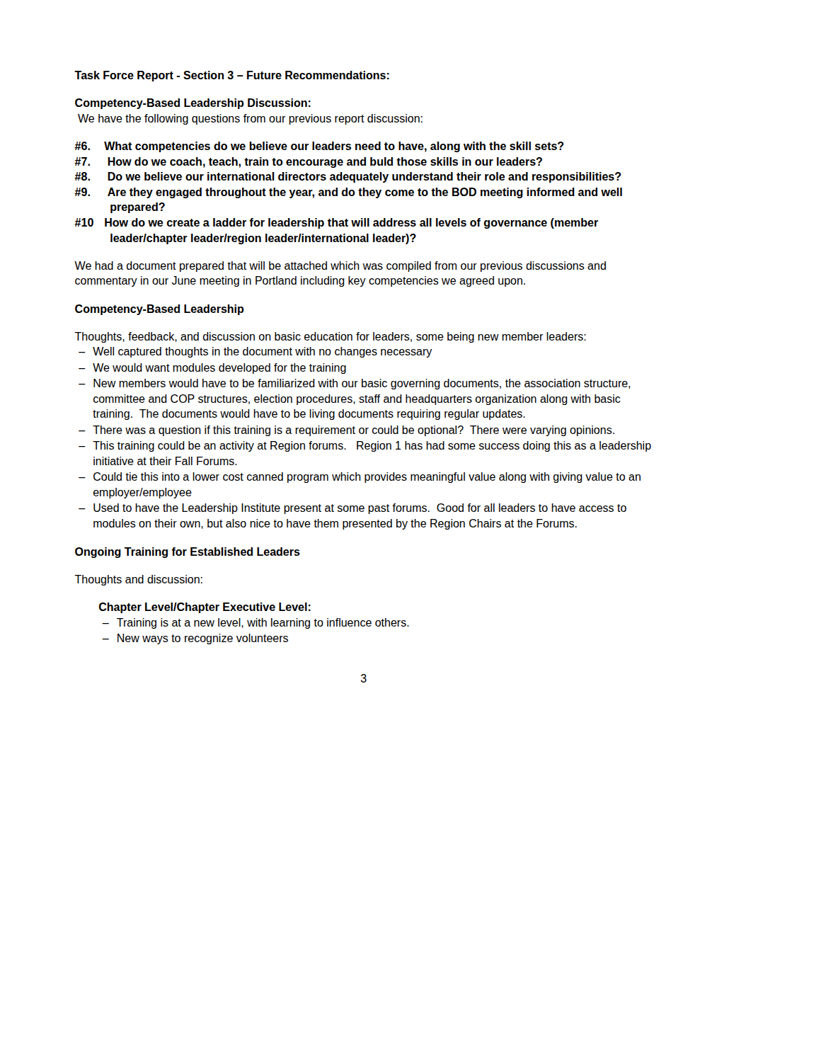Task Force Report - Section 3 – Future Recommendations:
Competency-Based Leadership Discussion:
We have the following questions from our previous report discussion:
#6. What competencies do we believe our leaders need to have, along with the skill sets?
#7. How do we coach, teach, train to encourage and buld those skills in our leaders?
#8. Do we believe our international directors adequately understand their role and responsibilities?
#9. Are they engaged throughout the year, and do they come to the BOD meeting informed and well prepared?
#10 How do we create a ladder for leadership that will address all levels of governance (member leader/chapter leader/region leader/international leader)?
We had a document prepared that will be attached which was compiled from our previous discussions and commentary in our June meeting in Portland including key competencies we agreed upon.
Competency-Based Leadership
Thoughts, feedback, and discussion on basic education for leaders, some being new member leaders:
Well captured thoughts in the document with no changes necessary
We would want modules developed for the training
New members would have to be familiarized with our basic governing documents, the association structure, committee and COP structures, election procedures, staff and headquarters organization along with basic training. The documents would have to be living documents requiring regular updates.
There was a question if this training is a requirement or could be optional? There were varying opinions.
This training could be an activity at Region forums. Region 1 has had some success doing this as a leadership initiative at their Fall Forums.
Could tie this into a lower cost canned program which provides meaningful value along with giving value to an employer/employee
Used to have the Leadership Institute present at some past forums. Good for all leaders to have access to modules on their own, but also nice to have them presented by the Region Chairs at the Forums.
Ongoing Training for Established Leaders
Thoughts and discussion:
Chapter Level/Chapter Executive Level:
Training is at a new level, with learning to influence others.
New ways to recognize volunteers
3